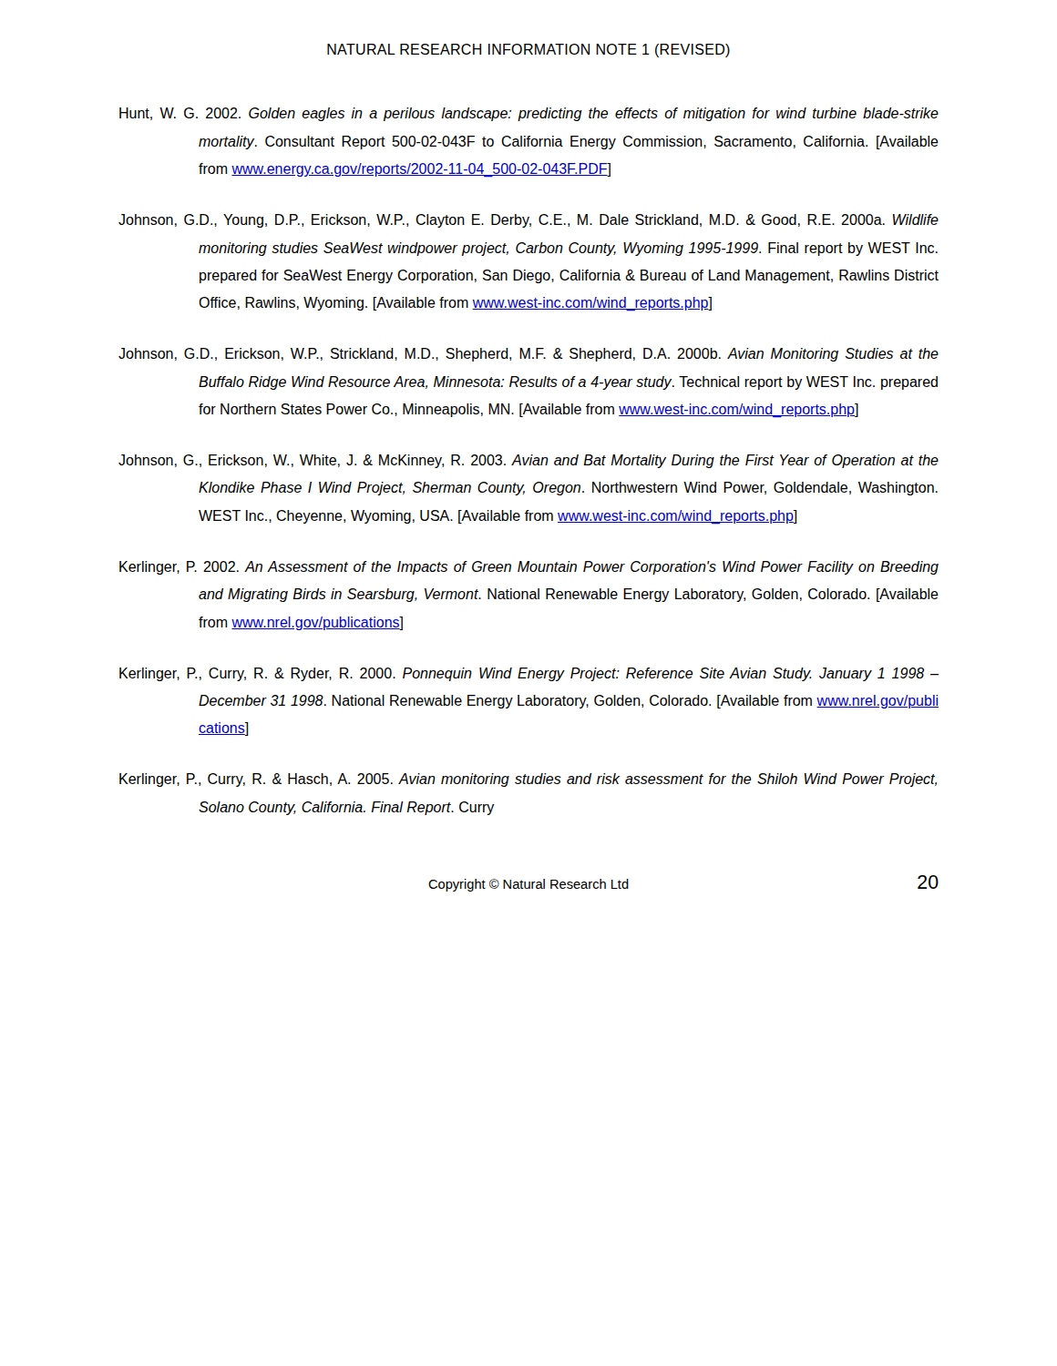NATURAL RESEARCH INFORMATION NOTE 1 (REVISED)
Hunt, W. G. 2002. Golden eagles in a perilous landscape: predicting the effects of mitigation for wind turbine blade-strike mortality. Consultant Report 500-02-043F to California Energy Commission, Sacramento, California. [Available from www.energy.ca.gov/reports/2002-11-04_500-02-043F.PDF]
Johnson, G.D., Young, D.P., Erickson, W.P., Clayton E. Derby, C.E., M. Dale Strickland, M.D. & Good, R.E. 2000a. Wildlife monitoring studies SeaWest windpower project, Carbon County, Wyoming 1995-1999. Final report by WEST Inc. prepared for SeaWest Energy Corporation, San Diego, California & Bureau of Land Management, Rawlins District Office, Rawlins, Wyoming. [Available from www.west-inc.com/wind_reports.php]
Johnson, G.D., Erickson, W.P., Strickland, M.D., Shepherd, M.F. & Shepherd, D.A. 2000b. Avian Monitoring Studies at the Buffalo Ridge Wind Resource Area, Minnesota: Results of a 4-year study. Technical report by WEST Inc. prepared for Northern States Power Co., Minneapolis, MN. [Available from www.west-inc.com/wind_reports.php]
Johnson, G., Erickson, W., White, J. & McKinney, R. 2003. Avian and Bat Mortality During the First Year of Operation at the Klondike Phase I Wind Project, Sherman County, Oregon. Northwestern Wind Power, Goldendale, Washington. WEST Inc., Cheyenne, Wyoming, USA. [Available from www.west-inc.com/wind_reports.php]
Kerlinger, P. 2002. An Assessment of the Impacts of Green Mountain Power Corporation's Wind Power Facility on Breeding and Migrating Birds in Searsburg, Vermont. National Renewable Energy Laboratory, Golden, Colorado. [Available from www.nrel.gov/publications]
Kerlinger, P., Curry, R. & Ryder, R. 2000. Ponnequin Wind Energy Project: Reference Site Avian Study. January 1 1998 – December 31 1998. National Renewable Energy Laboratory, Golden, Colorado. [Available from www.nrel.gov/publications]
Kerlinger, P., Curry, R. & Hasch, A. 2005. Avian monitoring studies and risk assessment for the Shiloh Wind Power Project, Solano County, California. Final Report. Curry
Copyright © Natural Research Ltd 20